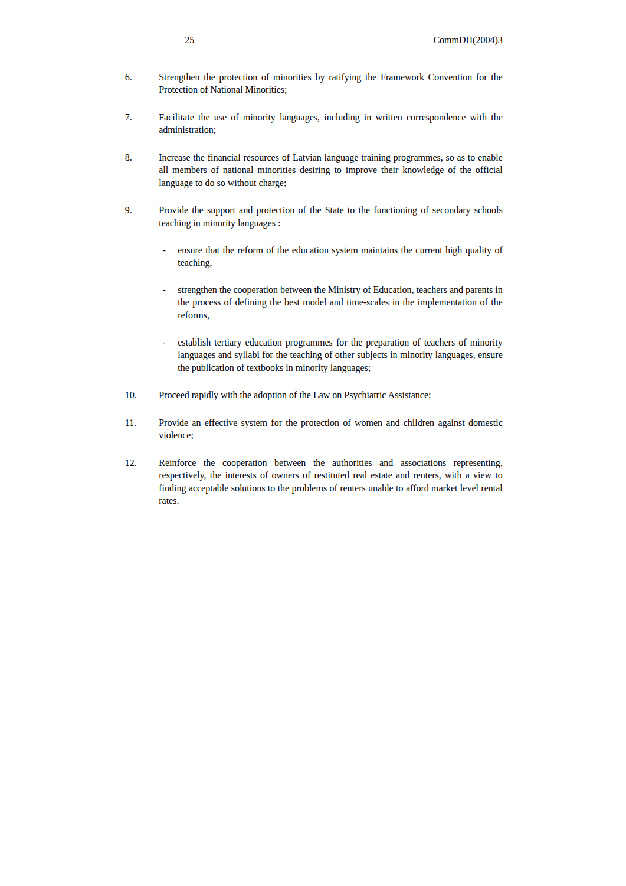25 CommDH(2004)3
6. Strengthen the protection of minorities by ratifying the Framework Convention for the Protection of National Minorities;
7. Facilitate the use of minority languages, including in written correspondence with the administration;
8. Increase the financial resources of Latvian language training programmes, so as to enable all members of national minorities desiring to improve their knowledge of the official language to do so without charge;
9.
Provide the support and protection of the State to the functioning of secondary schools teaching in minority languages :
- ensure that the reform of the education system maintains the current high quality of teaching,
- strengthen the cooperation between the Ministry of Education, teachers and parents in the process of defining the best model and time-scales in the implementation of the reforms,
- establish tertiary education programmes for the preparation of teachers of minority languages and syllabi for the teaching of other subjects in minority languages, ensure the publication of textbooks in minority languages;
10. Proceed rapidly with the adoption of the Law on Psychiatric Assistance;
11. Provide an effective system for the protection of women and children against domestic violence;
12. Reinforce the cooperation between the authorities and associations representing, respectively, the interests of owners of restituted real estate and renters, with a view to finding acceptable solutions to the problems of renters unable to afford market level rental rates.